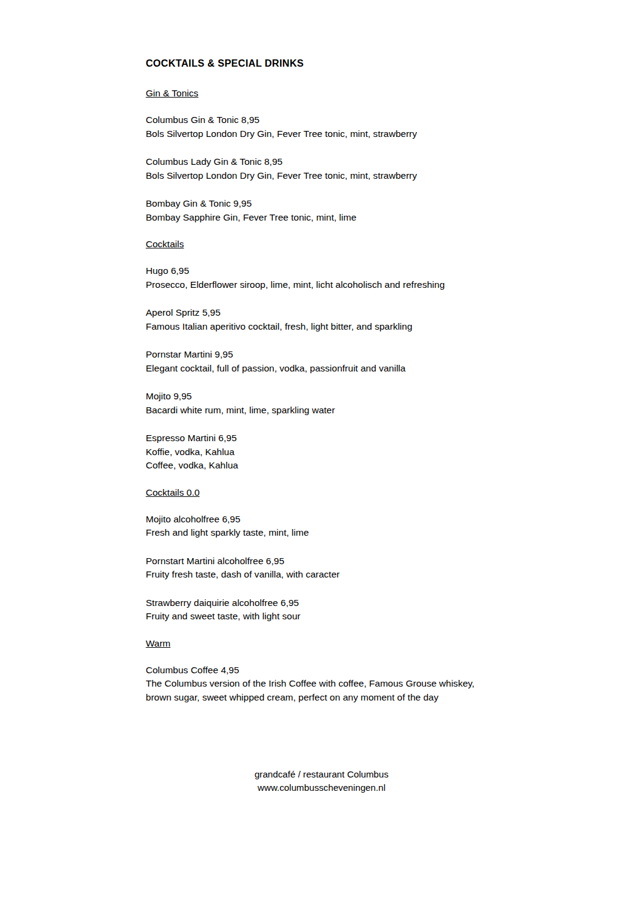COCKTAILS & SPECIAL DRINKS
Gin & Tonics
Columbus Gin & Tonic 8,95 Bols Silvertop London Dry Gin, Fever Tree tonic, mint, strawberry
Columbus Lady Gin & Tonic 8,95 Bols Silvertop London Dry Gin, Fever Tree tonic, mint, strawberry
Bombay Gin & Tonic 9,95 Bombay Sapphire Gin, Fever Tree tonic, mint, lime
Cocktails
Hugo 6,95 Prosecco, Elderflower siroop, lime, mint, licht alcoholisch and refreshing
Aperol Spritz 5,95 Famous Italian aperitivo cocktail, fresh, light bitter, and sparkling
Pornstar Martini 9,95 Elegant cocktail, full of passion, vodka, passionfruit and vanilla
Mojito 9,95 Bacardi white rum, mint, lime, sparkling water
Espresso Martini 6,95 Koffie, vodka, Kahlua Coffee, vodka, Kahlua
Cocktails 0.0
Mojito alcoholfree 6,95 Fresh and light sparkly taste, mint, lime
Pornstart Martini alcoholfree 6,95 Fruity fresh taste, dash of vanilla, with caracter
Strawberry daiquirie alcoholfree 6,95 Fruity and sweet taste, with light sour
Warm
Columbus Coffee 4,95 The Columbus version of the Irish Coffee with coffee, Famous Grouse whiskey, brown sugar, sweet whipped cream, perfect on any moment of the day
grandcafé / restaurant Columbus
www.columbusscheveningen.nl